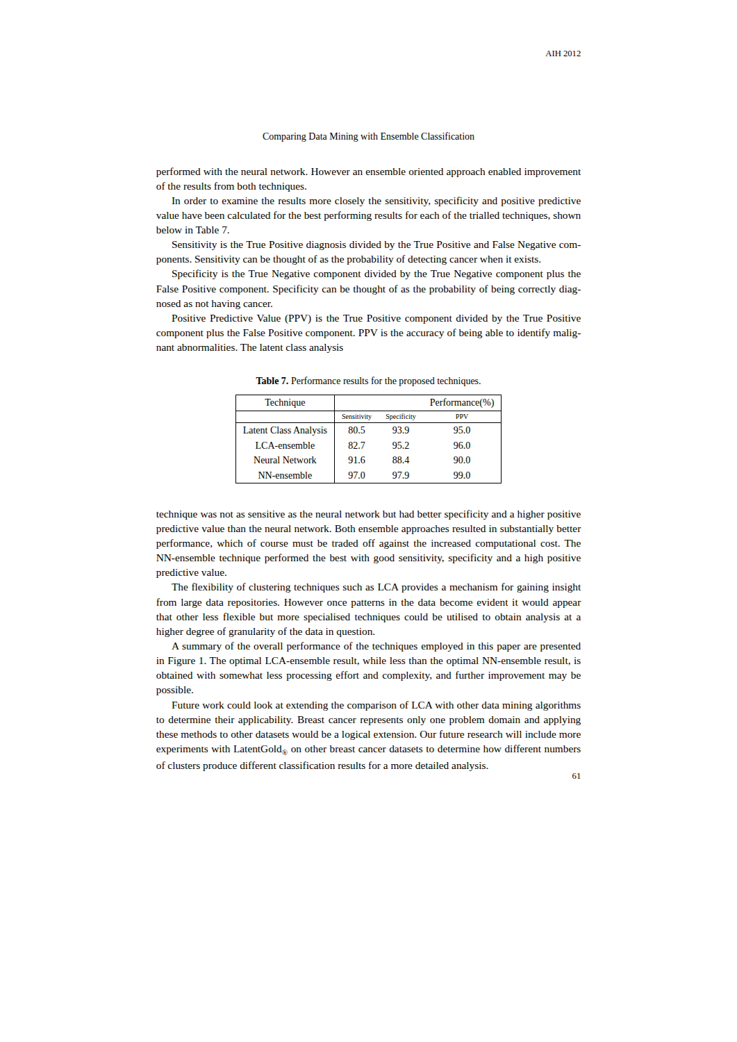AIH 2012
Comparing Data Mining with Ensemble Classification
performed with the neural network. However an ensemble oriented approach enabled improvement of the results from both techniques.
In order to examine the results more closely the sensitivity, specificity and positive predictive value have been calculated for the best performing results for each of the trialled techniques, shown below in Table 7.
Sensitivity is the True Positive diagnosis divided by the True Positive and False Negative components. Sensitivity can be thought of as the probability of detecting cancer when it exists.
Specificity is the True Negative component divided by the True Negative component plus the False Positive component. Specificity can be thought of as the probability of being correctly diagnosed as not having cancer.
Positive Predictive Value (PPV) is the True Positive component divided by the True Positive component plus the False Positive component. PPV is the accuracy of being able to identify malignant abnormalities. The latent class analysis
Table 7. Performance results for the proposed techniques.
| Technique | | | Performance(%) |
| | Sensitivity | Specificity | PPV |
| Latent Class Analysis | 80.5 | 93.9 | 95.0 |
| LCA-ensemble | 82.7 | 95.2 | 96.0 |
| Neural Network | 91.6 | 88.4 | 90.0 |
| NN-ensemble | 97.0 | 97.9 | 99.0 |
technique was not as sensitive as the neural network but had better specificity and a higher positive predictive value than the neural network. Both ensemble approaches resulted in substantially better performance, which of course must be traded off against the increased computational cost. The NN-ensemble technique performed the best with good sensitivity, specificity and a high positive predictive value.
The flexibility of clustering techniques such as LCA provides a mechanism for gaining insight from large data repositories. However once patterns in the data become evident it would appear that other less flexible but more specialised techniques could be utilised to obtain analysis at a higher degree of granularity of the data in question.
A summary of the overall performance of the techniques employed in this paper are presented in Figure 1. The optimal LCA-ensemble result, while less than the optimal NN-ensemble result, is obtained with somewhat less processing effort and complexity, and further improvement may be possible.
Future work could look at extending the comparison of LCA with other data mining algorithms to determine their applicability. Breast cancer represents only one problem domain and applying these methods to other datasets would be a logical extension. Our future research will include more experiments with LatentGold® on other breast cancer datasets to determine how different numbers of clusters produce different classification results for a more detailed analysis.
61